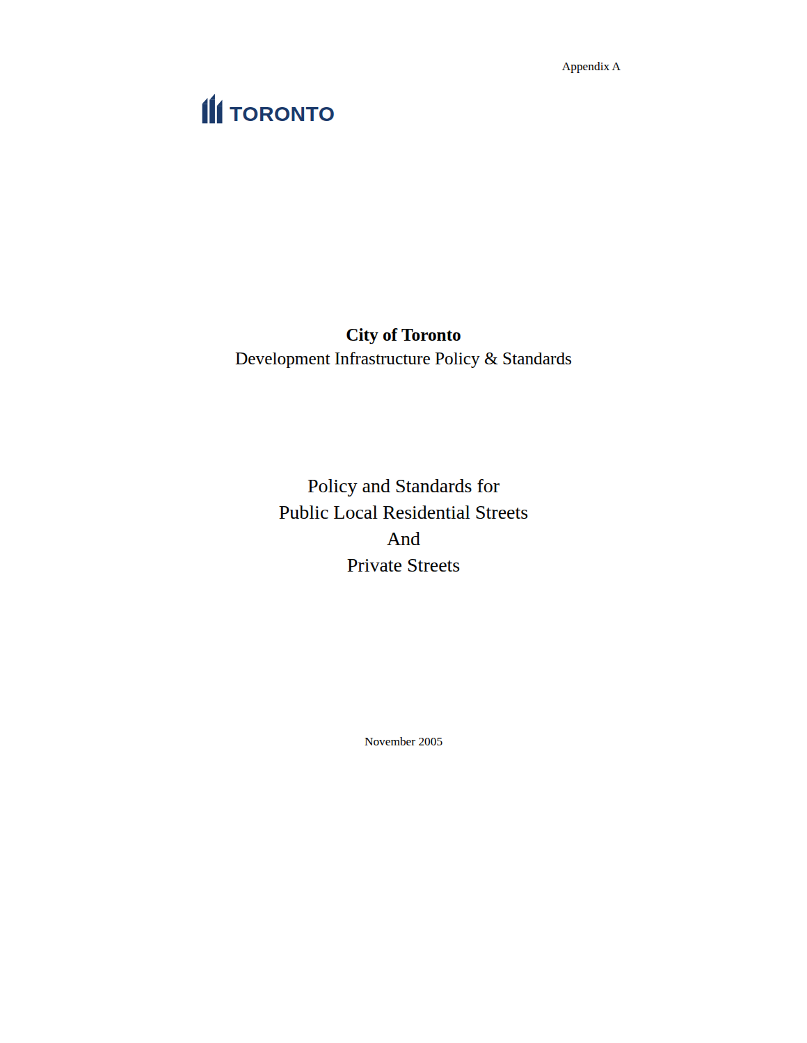Appendix A
City of Toronto
Development Infrastructure Policy & Standards
Policy and Standards for
Public Local Residential Streets
And
Private Streets
November 2005